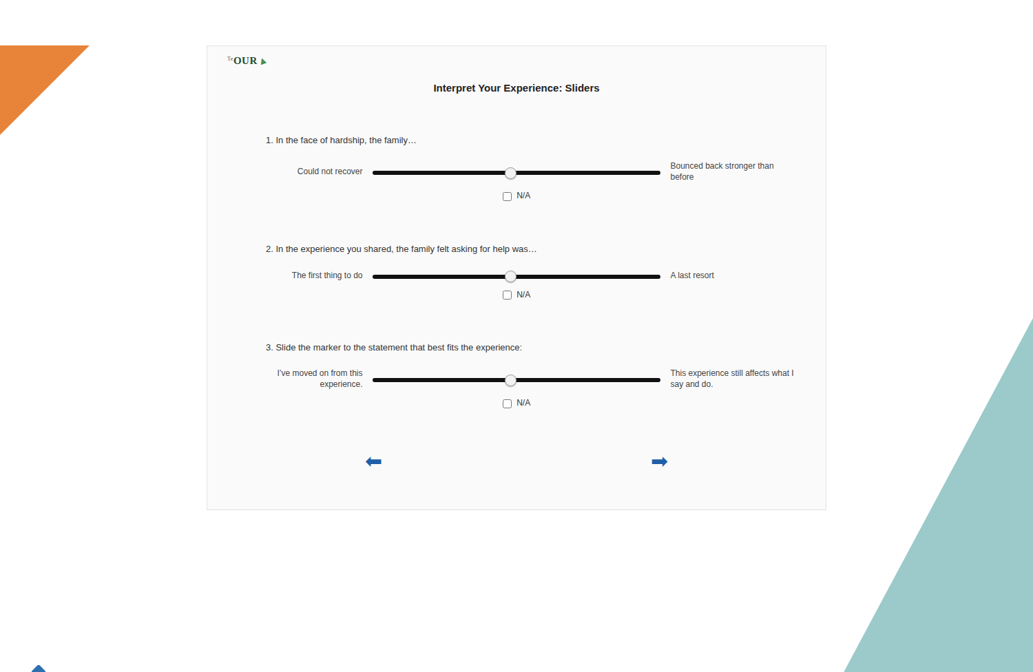Te OUR▲
Interpret Your Experience: Sliders
1. In the face of hardship, the family…
Could not recover
Bounced back stronger than before
N/A
2. In the experience you shared, the family felt asking for help was…
The first thing to do
A last resort
N/A
3. Slide the marker to the statement that best fits the experience:
I’ve moved on from this experience.
This experience still affects what I say and do.
N/A
⬅ ➡
OKLAHOMA